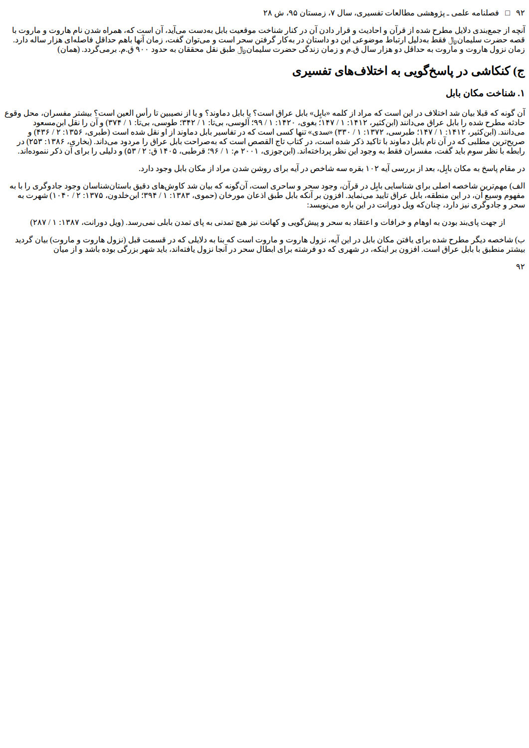۹۲ □ فصلنامه علمی ـ پژوهشی مطالعات تفسیری، سال ۷، زمستان ۹۵، ش ۲۸
آنچه از جمع‌بندی دلایل مطرح شده از قرآن و احادیث و قرار دادن آن در کنار شناخت موقعیت بابل به‌دست می‌آید، آن است که، همراه شدن نام هاروت و ماروت با قصه حضرت سلیمان﷼ فقط به‌دلیل ارتباط موضوعی این دو داستان در به‌کار گرفتن سحر است و می‌توان گفت، زمان آنها باهم حداقل فاصله‌ای هزار ساله دارد. زمان نزول هاروت و ماروت به حداقل دو هزار سال ق.م و زمان زندگی حضرت سلیمان﷼ طبق نقل محققان به حدود ۹۰۰ ق.م. برمی‌گردد. (همان)
ج) کنکاشی در پاسخ‌گویی به اختلاف‌های تفسیری
۱. شناخت مکان بابل
آن گونه که قبلا بیان شد اختلاف در این است که مراد از کلمه «بابِل» بابل عراق است؟ یا بابل دماوند؟ و یا از نصیبین تا رأس العین است؟ بیشتر مفسران، محل وقوع حادثه مطرح شده را بابل عراق می‌دانند (ابن‌کثیر، ۱۴۱۲: ۱ / ۱۴۷؛ بغوی، ۱۴۲۰: ۱ / ۹۹؛ آلوسی، بی‌تا: ۱ / ۳۴۲؛ طوسی، بی‌تا: ۱ / ۳۷۴) و آن را نقل ابن‌مسعود می‌دانند. (ابن‌کثیر، ۱۴۱۲: ۱ / ۱۴۷؛ طبرسی، ۱۳۷۲: ۱ / ۳۳۰) «سدی» تنها کسی است که در تفاسیر بابل دماوند از او نقل شده است (طبری، ۱۳۵۶: ۲ / ۴۳۶) و صریح‌ترین مطلبی که در آن نام بابل دماوند با تاکید ذکر شده است، در کتاب تاج القصص است که به‌صراحت بابل عراق را مردود می‌داند. (بخاری، ۱۳۸۶: ۲۵۳) در رابطه با نظر سوم باید گفت، مفسران فقط به وجود این نظر پرداخته‌اند. (ابن‌جوزی، ۲۰۰۱ م: ۱ / ۹۶؛ قرطبی، ۱۴۰۵ ق: ۲ / ۵۳) و دلیلی را برای آن ذکر ننموده‌اند.
در مقام پاسخ به مکان بابِل، بعد از بررسی آیه ۱۰۲ بقره سه شاخص در آیه برای روشن شدن مراد از مکان بابل وجود دارد.
الف) مهم‌ترین شاخصه اصلی برای شناسایی بابِل در قرآن، وجود سحر و ساحری است، آن‌گونه که بیان شد کاوش‌های دقیق باستان‌شناسان وجود جادوگری را با به مفهوم وسیع آن، در این منطقه، بابل عراق تایید می‌نماید. افزون بر آنکه بابل طبق اذعان مورخان (حموی، ۱۳۸۳: ۱ / ۳۹۴؛ ابن‌خلدون، ۱۳۷۵: ۲ / ۱۰۴۰) شهرت به سحر و جادوگری نیز دارد، چنان‌که ویل دورانت در این باره می‌نویسد:
از جهت پای‌بند بودن به اوهام و خرافات و اعتقاد به سحر و پیش‌گویی و کهانت نیز هیچ تمدنی به پای تمدن بابلی نمی‌رسد. (ویل دورانت، ۱۳۸۷: ۱ / ۲۸۷)
ب) شاخصه دیگر مطرح شده برای یافتن مکان بابل در این آیه، نزول هاروت و ماروت است که بنا به دلایلی که در قسمت قبل (نزول هاروت و ماروت) بیان گردید بیشتر منطبق با بابل عراق است. افزون بر اینکه، در شهری که دو فرشته برای ابطال سحر در آنجا نزول یافته‌اند، باید شهر بزرگی بوده باشد و از میان
۹۲